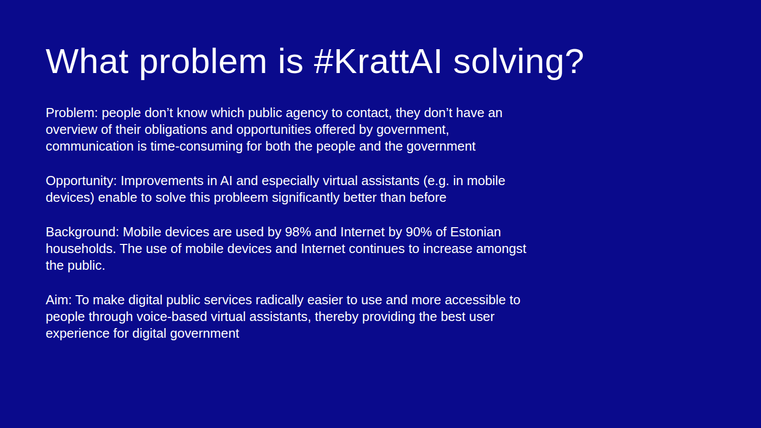What problem is #KrattAI solving?
Problem: people don’t know which public agency to contact, they don’t have an overview of their obligations and opportunities offered by government, communication is time-consuming for both the people and the government
Opportunity: Improvements in AI and especially virtual assistants (e.g. in mobile devices) enable to solve this probleem significantly better than before
Background: Mobile devices are used by 98% and Internet by 90% of Estonian households. The use of mobile devices and Internet continues to increase amongst the public.
Aim: To make digital public services radically easier to use and more accessible to people through voice-based virtual assistants, thereby providing the best user experience for digital government